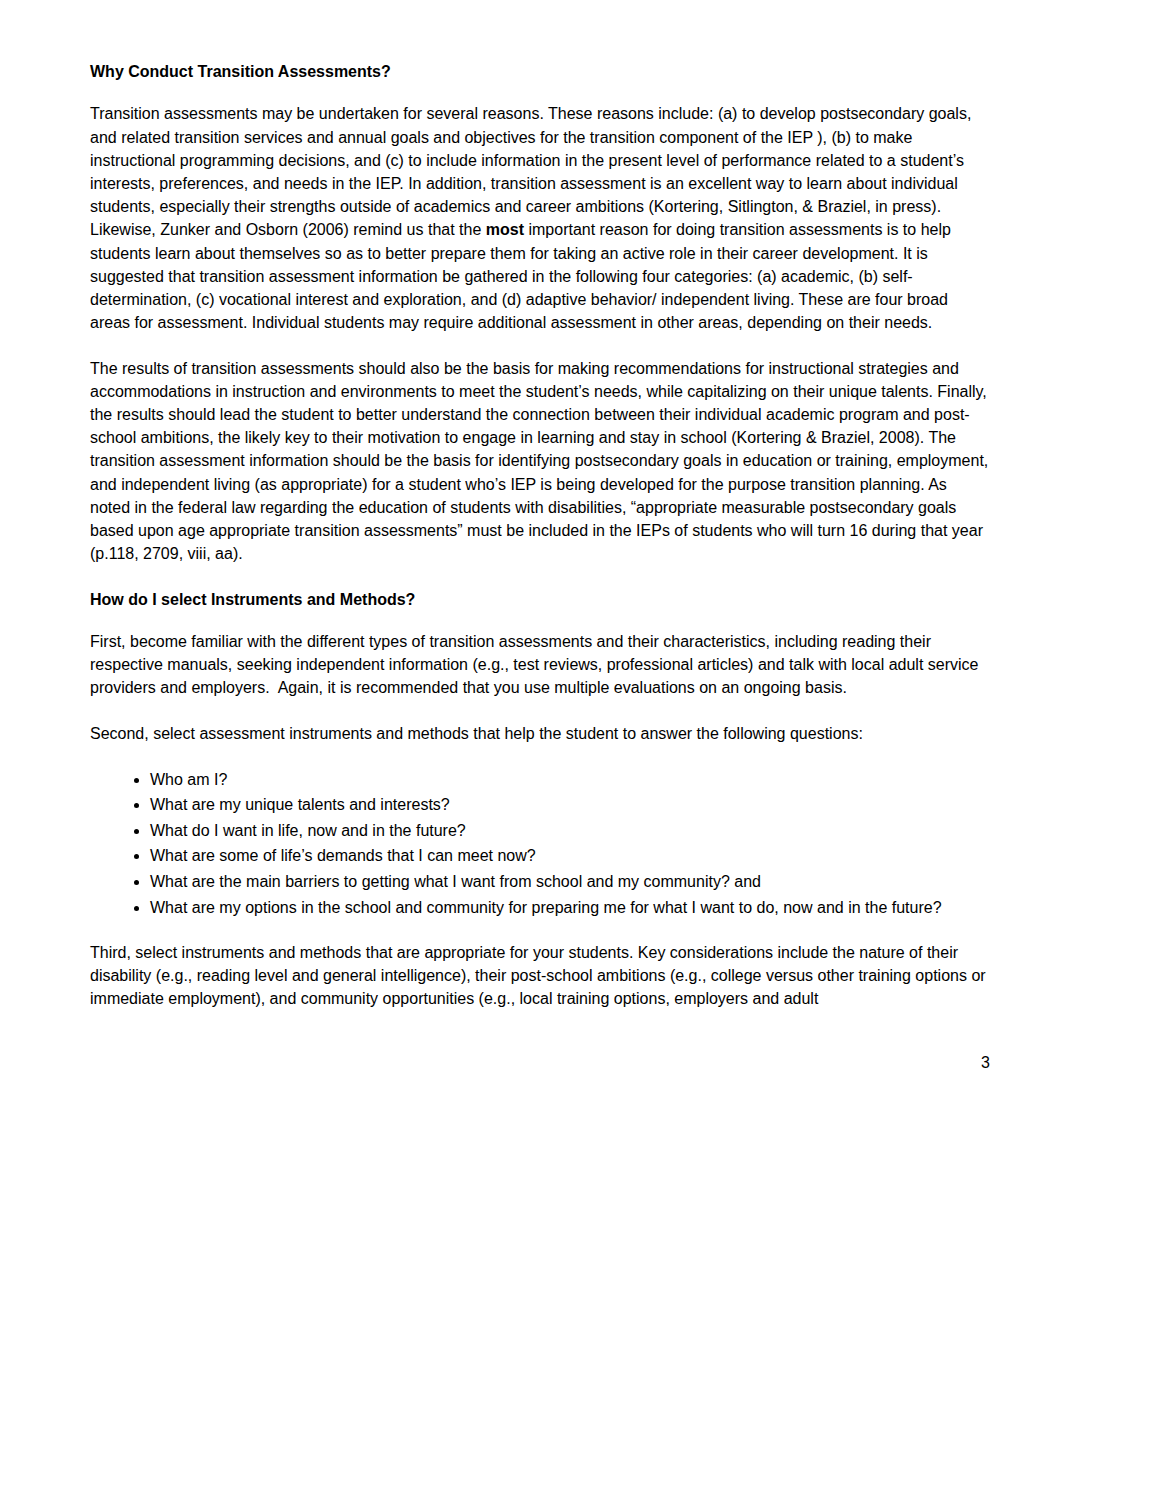Why Conduct Transition Assessments?
Transition assessments may be undertaken for several reasons. These reasons include: (a) to develop postsecondary goals, and related transition services and annual goals and objectives for the transition component of the IEP ), (b) to make instructional programming decisions, and (c) to include information in the present level of performance related to a student’s interests, preferences, and needs in the IEP. In addition, transition assessment is an excellent way to learn about individual students, especially their strengths outside of academics and career ambitions (Kortering, Sitlington, & Braziel, in press). Likewise, Zunker and Osborn (2006) remind us that the most important reason for doing transition assessments is to help students learn about themselves so as to better prepare them for taking an active role in their career development. It is suggested that transition assessment information be gathered in the following four categories: (a) academic, (b) self-determination, (c) vocational interest and exploration, and (d) adaptive behavior/ independent living. These are four broad areas for assessment. Individual students may require additional assessment in other areas, depending on their needs.
The results of transition assessments should also be the basis for making recommendations for instructional strategies and accommodations in instruction and environments to meet the student’s needs, while capitalizing on their unique talents. Finally, the results should lead the student to better understand the connection between their individual academic program and post-school ambitions, the likely key to their motivation to engage in learning and stay in school (Kortering & Braziel, 2008). The transition assessment information should be the basis for identifying postsecondary goals in education or training, employment, and independent living (as appropriate) for a student who’s IEP is being developed for the purpose transition planning. As noted in the federal law regarding the education of students with disabilities, “appropriate measurable postsecondary goals based upon age appropriate transition assessments” must be included in the IEPs of students who will turn 16 during that year (p.118, 2709, viii, aa).
How do I select Instruments and Methods?
First, become familiar with the different types of transition assessments and their characteristics, including reading their respective manuals, seeking independent information (e.g., test reviews, professional articles) and talk with local adult service providers and employers. Again, it is recommended that you use multiple evaluations on an ongoing basis.
Second, select assessment instruments and methods that help the student to answer the following questions:
Who am I?
What are my unique talents and interests?
What do I want in life, now and in the future?
What are some of life’s demands that I can meet now?
What are the main barriers to getting what I want from school and my community? and
What are my options in the school and community for preparing me for what I want to do, now and in the future?
Third, select instruments and methods that are appropriate for your students. Key considerations include the nature of their disability (e.g., reading level and general intelligence), their post-school ambitions (e.g., college versus other training options or immediate employment), and community opportunities (e.g., local training options, employers and adult
3